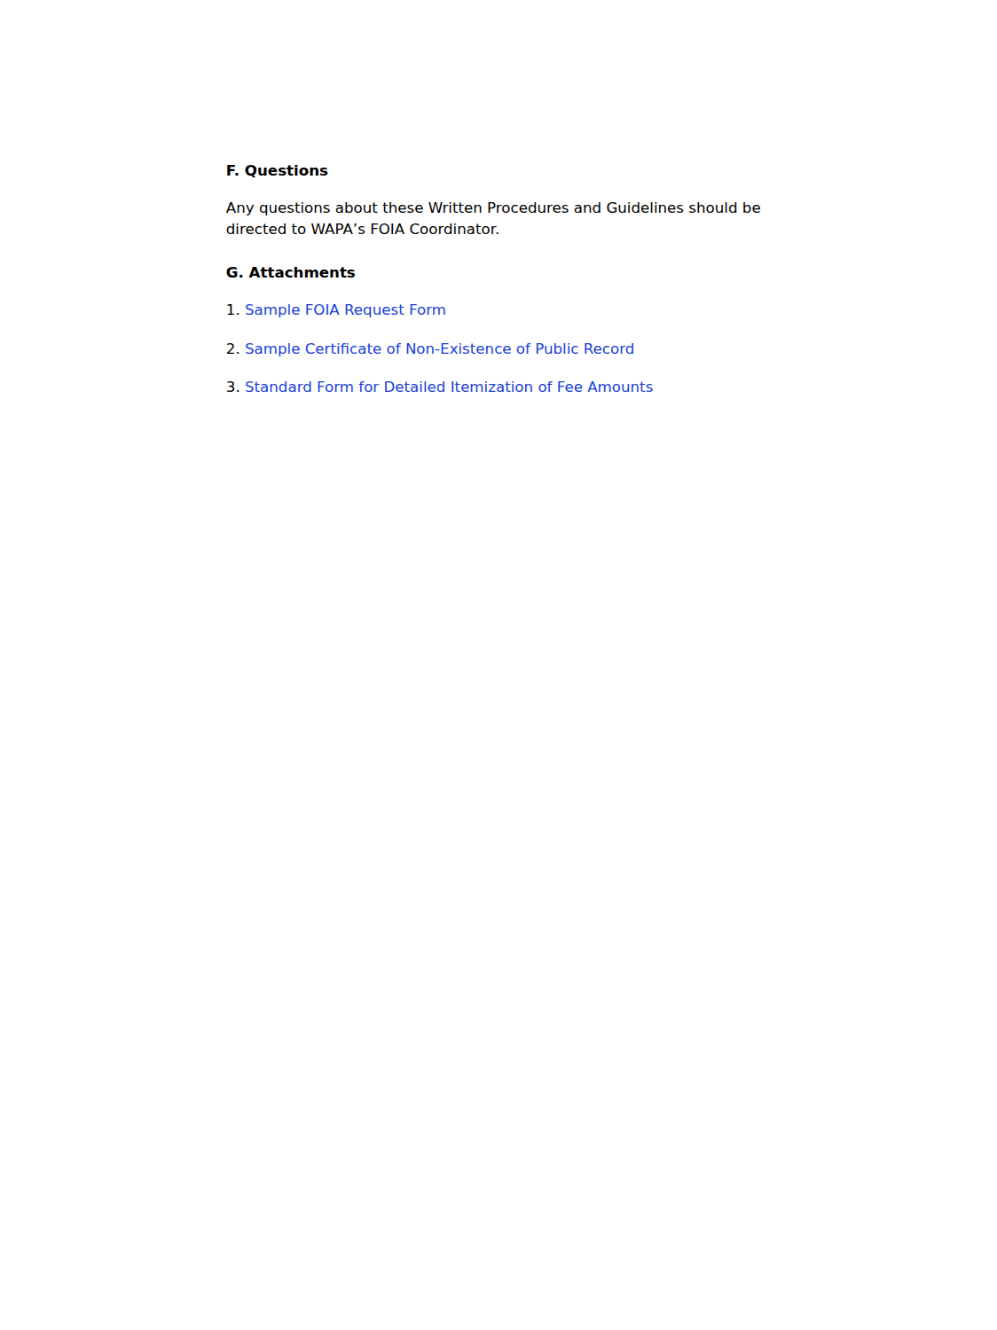F. Questions
Any questions about these Written Procedures and Guidelines should be directed to WAPA’s FOIA Coordinator.
G. Attachments
1. Sample FOIA Request Form
2. Sample Certificate of Non-Existence of Public Record
3. Standard Form for Detailed Itemization of Fee Amounts